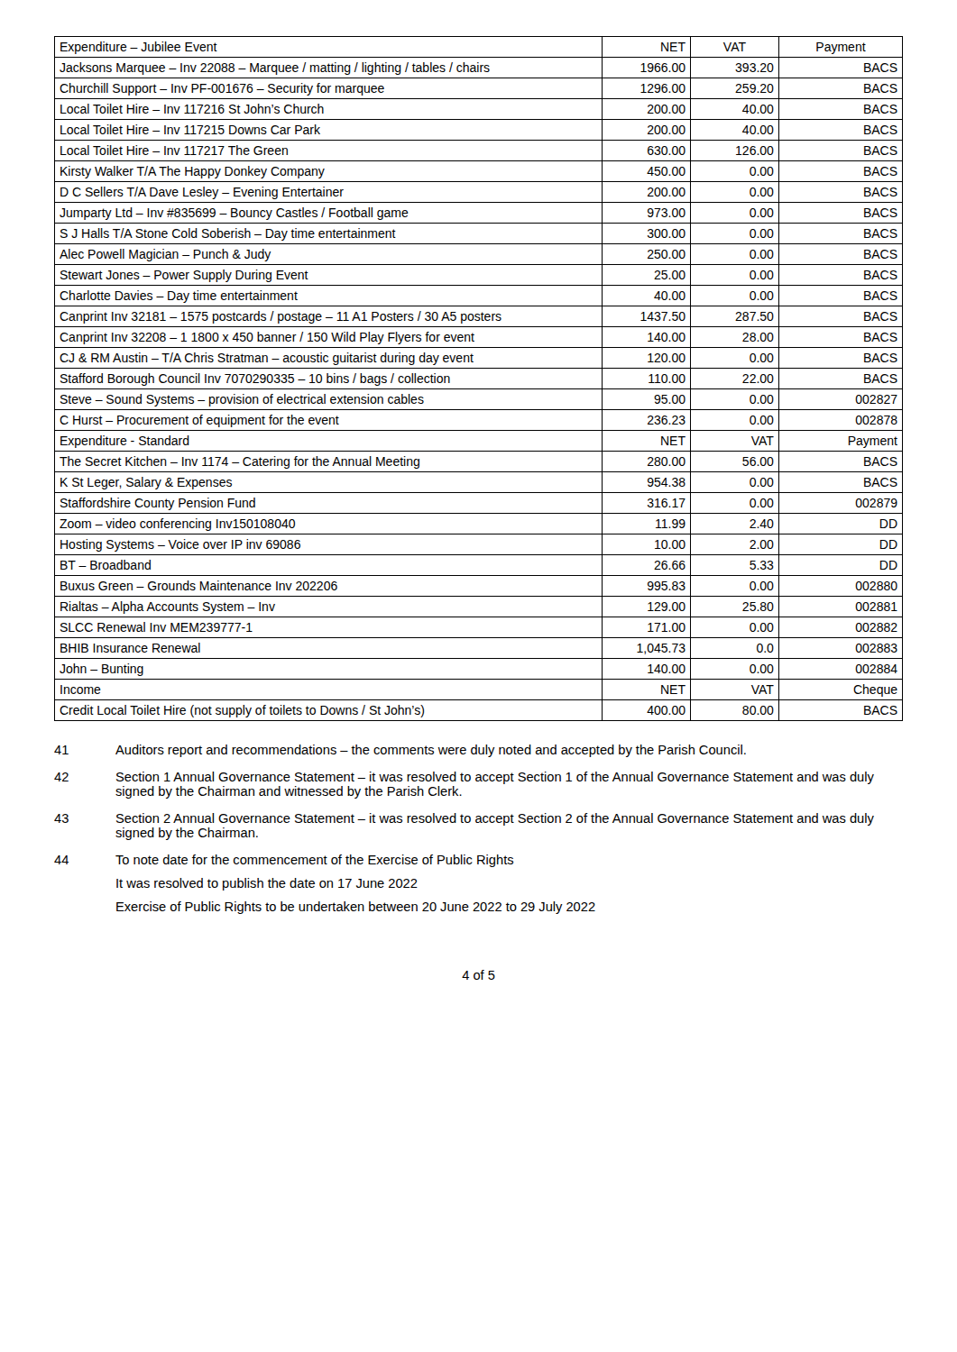| Expenditure – Jubilee Event | NET | VAT | Payment |
| --- | --- | --- | --- |
| Jacksons Marquee – Inv 22088 – Marquee / matting / lighting / tables / chairs | 1966.00 | 393.20 | BACS |
| Churchill Support – Inv PF-001676 – Security for marquee | 1296.00 | 259.20 | BACS |
| Local Toilet Hire – Inv 117216 St John’s Church | 200.00 | 40.00 | BACS |
| Local Toilet Hire – Inv 117215 Downs Car Park | 200.00 | 40.00 | BACS |
| Local Toilet Hire – Inv 117217 The Green | 630.00 | 126.00 | BACS |
| Kirsty Walker T/A The Happy Donkey Company | 450.00 | 0.00 | BACS |
| D C Sellers T/A Dave Lesley – Evening Entertainer | 200.00 | 0.00 | BACS |
| Jumparty Ltd – Inv #835699 – Bouncy Castles / Football game | 973.00 | 0.00 | BACS |
| S J Halls T/A Stone Cold Soberish – Day time entertainment | 300.00 | 0.00 | BACS |
| Alec Powell Magician – Punch & Judy | 250.00 | 0.00 | BACS |
| Stewart Jones – Power Supply During Event | 25.00 | 0.00 | BACS |
| Charlotte Davies – Day time entertainment | 40.00 | 0.00 | BACS |
| Canprint Inv 32181 – 1575 postcards / postage – 11 A1 Posters / 30 A5 posters | 1437.50 | 287.50 | BACS |
| Canprint Inv 32208 – 1 1800 x 450 banner / 150 Wild Play Flyers for event | 140.00 | 28.00 | BACS |
| CJ & RM Austin – T/A Chris Stratman – acoustic guitarist during day event | 120.00 | 0.00 | BACS |
| Stafford Borough Council Inv 7070290335 – 10 bins / bags / collection | 110.00 | 22.00 | BACS |
| Steve – Sound Systems – provision of electrical extension cables | 95.00 | 0.00 | 002827 |
| C Hurst – Procurement of equipment for the event | 236.23 | 0.00 | 002878 |
| Expenditure - Standard | NET | VAT | Payment |
| The Secret Kitchen – Inv 1174 – Catering for the Annual Meeting | 280.00 | 56.00 | BACS |
| K St Leger, Salary & Expenses | 954.38 | 0.00 | BACS |
| Staffordshire County Pension Fund | 316.17 | 0.00 | 002879 |
| Zoom – video conferencing Inv150108040 | 11.99 | 2.40 | DD |
| Hosting Systems – Voice over IP inv 69086 | 10.00 | 2.00 | DD |
| BT – Broadband | 26.66 | 5.33 | DD |
| Buxus Green – Grounds Maintenance Inv 202206 | 995.83 | 0.00 | 002880 |
| Rialtas – Alpha Accounts System – Inv | 129.00 | 25.80 | 002881 |
| SLCC Renewal Inv MEM239777-1 | 171.00 | 0.00 | 002882 |
| BHIB Insurance Renewal | 1,045.73 | 0.0 | 002883 |
| John – Bunting | 140.00 | 0.00 | 002884 |
| Income | NET | VAT | Cheque |
| Credit Local Toilet Hire (not supply of toilets to Downs / St John’s) | 400.00 | 80.00 | BACS |
41
Auditors report and recommendations – the comments were duly noted and accepted by the Parish Council.
42
Section 1 Annual Governance Statement – it was resolved to accept Section 1 of the Annual Governance Statement and was duly signed by the Chairman and witnessed by the Parish Clerk.
43
Section 2 Annual Governance Statement – it was resolved to accept Section 2 of the Annual Governance Statement and was duly signed by the Chairman.
44
To note date for the commencement of the Exercise of Public Rights
It was resolved to publish the date on 17 June 2022
Exercise of Public Rights to be undertaken between 20 June 2022 to 29 July 2022
4 of 5